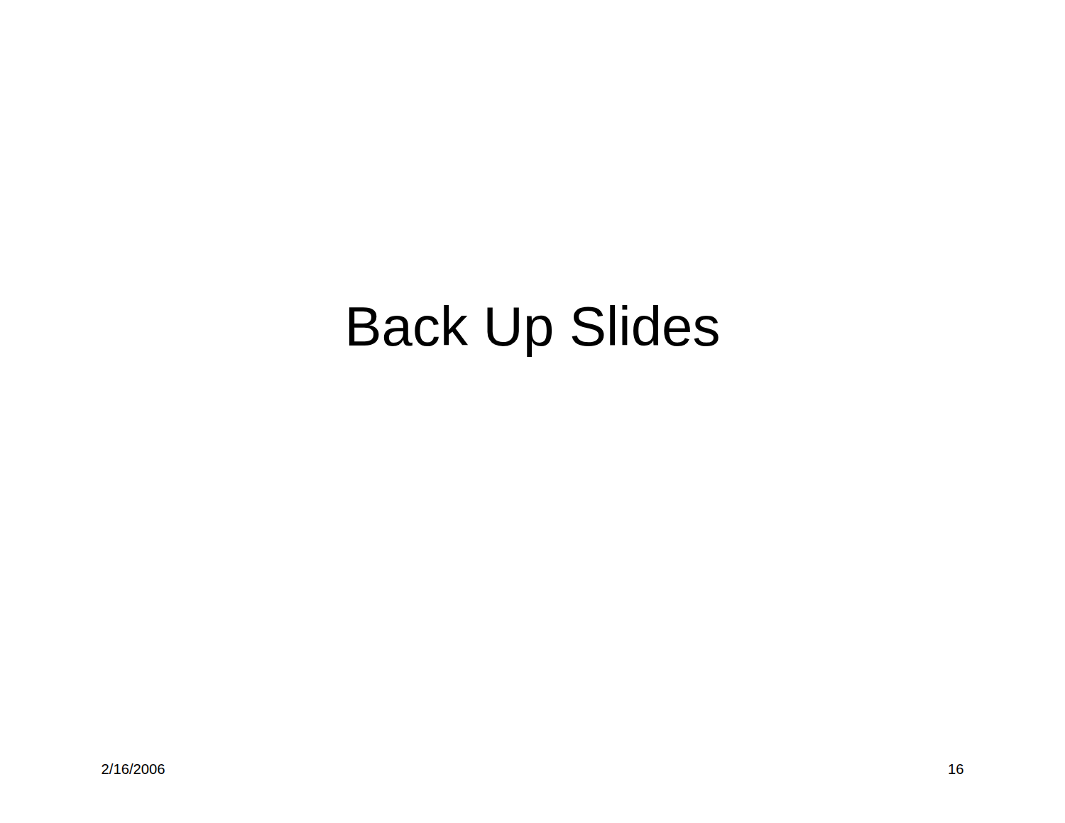Back Up Slides
2/16/2006
16